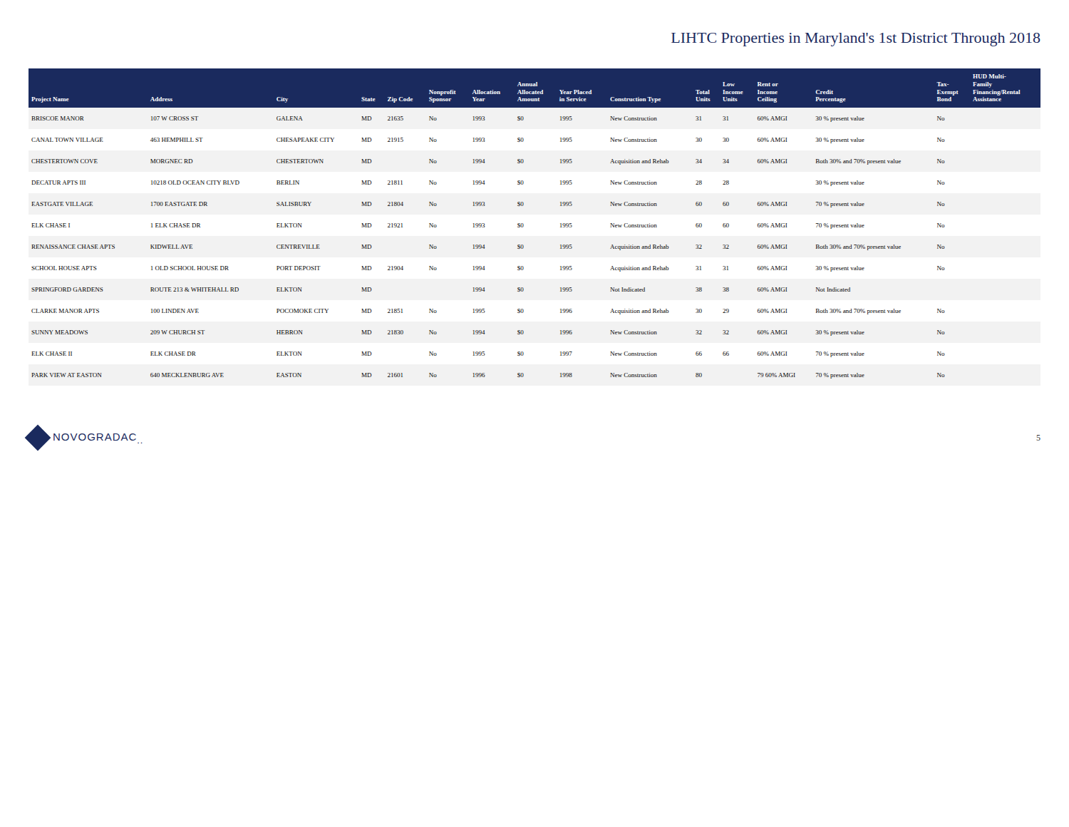LIHTC Properties in Maryland's 1st District Through 2018
| Project Name | Address | City | State | Zip Code | Nonprofit Sponsor | Allocation Year | Annual Allocated Amount | Year Placed in Service | Construction Type | Total Units | Low Income Units | Rent or Income Ceiling | Credit Percentage | Tax- Exempt Bond | HUD Multi- Family Financing/Rental Assistance |
| --- | --- | --- | --- | --- | --- | --- | --- | --- | --- | --- | --- | --- | --- | --- | --- |
| BRISCOE MANOR | 107 W CROSS ST | GALENA | MD | 21635 | No | 1993 | $0 | 1995 | New Construction | 31 | 31 | 60% AMGI | 30 % present value | No | |
| CANAL TOWN VILLAGE | 463 HEMPHILL ST | CHESAPEAKE CITY | MD | 21915 | No | 1993 | $0 | 1995 | New Construction | 30 | 30 | 60% AMGI | 30 % present value | No | |
| CHESTERTOWN COVE | MORGNEC RD | CHESTERTOWN | MD | | No | 1994 | $0 | 1995 | Acquisition and Rehab | 34 | 34 | 60% AMGI | Both 30% and 70% present value | No | |
| DECATUR APTS III | 10218 OLD OCEAN CITY BLVD | BERLIN | MD | 21811 | No | 1994 | $0 | 1995 | New Construction | 28 | 28 | | 30 % present value | No | |
| EASTGATE VILLAGE | 1700 EASTGATE DR | SALISBURY | MD | 21804 | No | 1993 | $0 | 1995 | New Construction | 60 | 60 | 60% AMGI | 70 % present value | No | |
| ELK CHASE I | 1 ELK CHASE DR | ELKTON | MD | 21921 | No | 1993 | $0 | 1995 | New Construction | 60 | 60 | 60% AMGI | 70 % present value | No | |
| RENAISSANCE CHASE APTS | KIDWELL AVE | CENTREVILLE | MD | | No | 1994 | $0 | 1995 | Acquisition and Rehab | 32 | 32 | 60% AMGI | Both 30% and 70% present value | No | |
| SCHOOL HOUSE APTS | 1 OLD SCHOOL HOUSE DR | PORT DEPOSIT | MD | 21904 | No | 1994 | $0 | 1995 | Acquisition and Rehab | 31 | 31 | 60% AMGI | 30 % present value | No | |
| SPRINGFORD GARDENS | ROUTE 213 & WHITEHALL RD | ELKTON | MD | | | 1994 | $0 | 1995 | Not Indicated | 38 | 38 | 60% AMGI | Not Indicated | | |
| CLARKE MANOR APTS | 100 LINDEN AVE | POCOMOKE CITY | MD | 21851 | No | 1995 | $0 | 1996 | Acquisition and Rehab | 30 | 29 | 60% AMGI | Both 30% and 70% present value | No | |
| SUNNY MEADOWS | 209 W CHURCH ST | HEBRON | MD | 21830 | No | 1994 | $0 | 1996 | New Construction | 32 | 32 | 60% AMGI | 30 % present value | No | |
| ELK CHASE II | ELK CHASE DR | ELKTON | MD | | No | 1995 | $0 | 1997 | New Construction | 66 | 66 | 60% AMGI | 70 % present value | No | |
| PARK VIEW AT EASTON | 640 MECKLENBURG AVE | EASTON | MD | 21601 | No | 1996 | $0 | 1998 | New Construction | 80 | | 79 60% AMGI | 70 % present value | No | |
NOVOGRADAC..
5